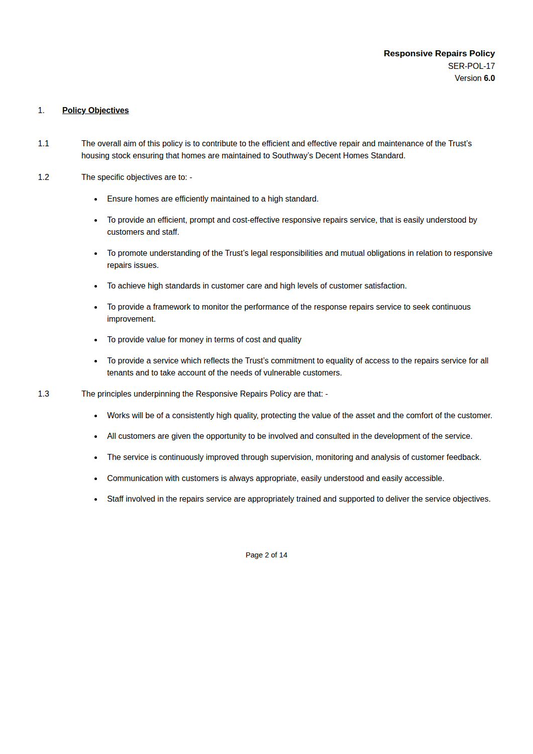Responsive Repairs Policy
SER-POL-17
Version 6.0
1.
Policy Objectives
1.1 The overall aim of this policy is to contribute to the efficient and effective repair and maintenance of the Trust’s housing stock ensuring that homes are maintained to Southway’s Decent Homes Standard.
1.2 The specific objectives are to: -
Ensure homes are efficiently maintained to a high standard.
To provide an efficient, prompt and cost-effective responsive repairs service, that is easily understood by customers and staff.
To promote understanding of the Trust’s legal responsibilities and mutual obligations in relation to responsive repairs issues.
To achieve high standards in customer care and high levels of customer satisfaction.
To provide a framework to monitor the performance of the response repairs service to seek continuous improvement.
To provide value for money in terms of cost and quality
To provide a service which reflects the Trust’s commitment to equality of access to the repairs service for all tenants and to take account of the needs of vulnerable customers.
1.3 The principles underpinning the Responsive Repairs Policy are that: -
Works will be of a consistently high quality, protecting the value of the asset and the comfort of the customer.
All customers are given the opportunity to be involved and consulted in the development of the service.
The service is continuously improved through supervision, monitoring and analysis of customer feedback.
Communication with customers is always appropriate, easily understood and easily accessible.
Staff involved in the repairs service are appropriately trained and supported to deliver the service objectives.
Page 2 of 14